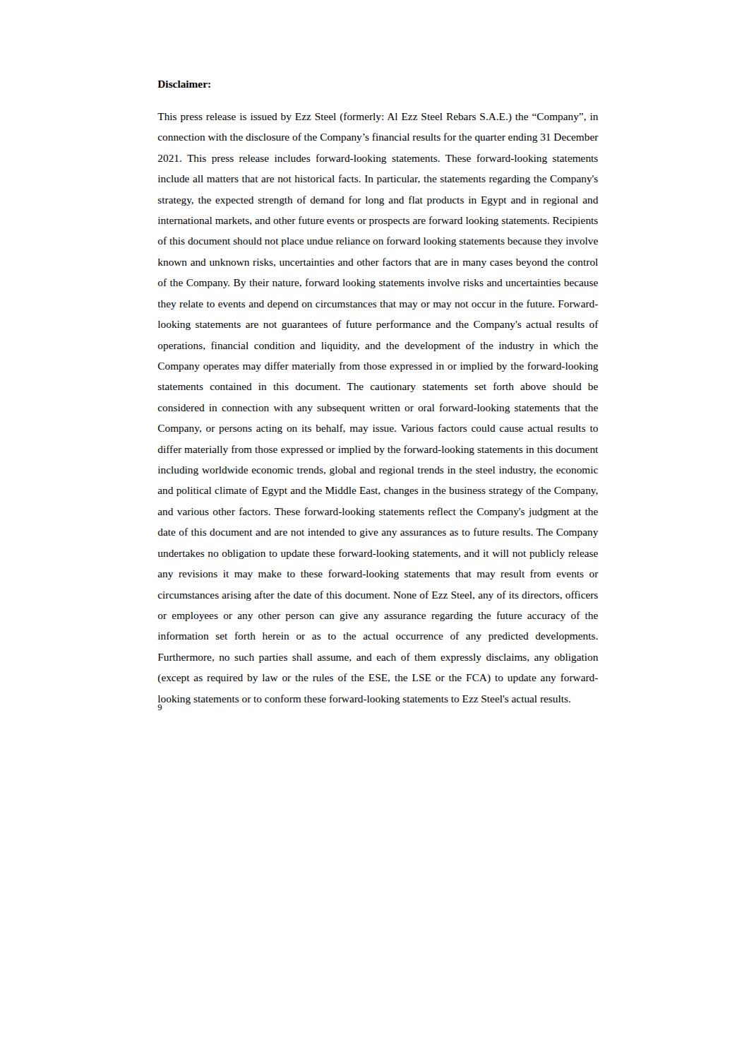Disclaimer:
This press release is issued by Ezz Steel (formerly: Al Ezz Steel Rebars S.A.E.) the “Company”, in connection with the disclosure of the Company’s financial results for the quarter ending 31 December 2021. This press release includes forward-looking statements. These forward-looking statements include all matters that are not historical facts. In particular, the statements regarding the Company's strategy, the expected strength of demand for long and flat products in Egypt and in regional and international markets, and other future events or prospects are forward looking statements. Recipients of this document should not place undue reliance on forward looking statements because they involve known and unknown risks, uncertainties and other factors that are in many cases beyond the control of the Company. By their nature, forward looking statements involve risks and uncertainties because they relate to events and depend on circumstances that may or may not occur in the future. Forward-looking statements are not guarantees of future performance and the Company's actual results of operations, financial condition and liquidity, and the development of the industry in which the Company operates may differ materially from those expressed in or implied by the forward-looking statements contained in this document. The cautionary statements set forth above should be considered in connection with any subsequent written or oral forward-looking statements that the Company, or persons acting on its behalf, may issue. Various factors could cause actual results to differ materially from those expressed or implied by the forward-looking statements in this document including worldwide economic trends, global and regional trends in the steel industry, the economic and political climate of Egypt and the Middle East, changes in the business strategy of the Company, and various other factors. These forward-looking statements reflect the Company's judgment at the date of this document and are not intended to give any assurances as to future results. The Company undertakes no obligation to update these forward-looking statements, and it will not publicly release any revisions it may make to these forward-looking statements that may result from events or circumstances arising after the date of this document. None of Ezz Steel, any of its directors, officers or employees or any other person can give any assurance regarding the future accuracy of the information set forth herein or as to the actual occurrence of any predicted developments. Furthermore, no such parties shall assume, and each of them expressly disclaims, any obligation (except as required by law or the rules of the ESE, the LSE or the FCA) to update any forward-looking statements or to conform these forward-looking statements to Ezz Steel's actual results.
9